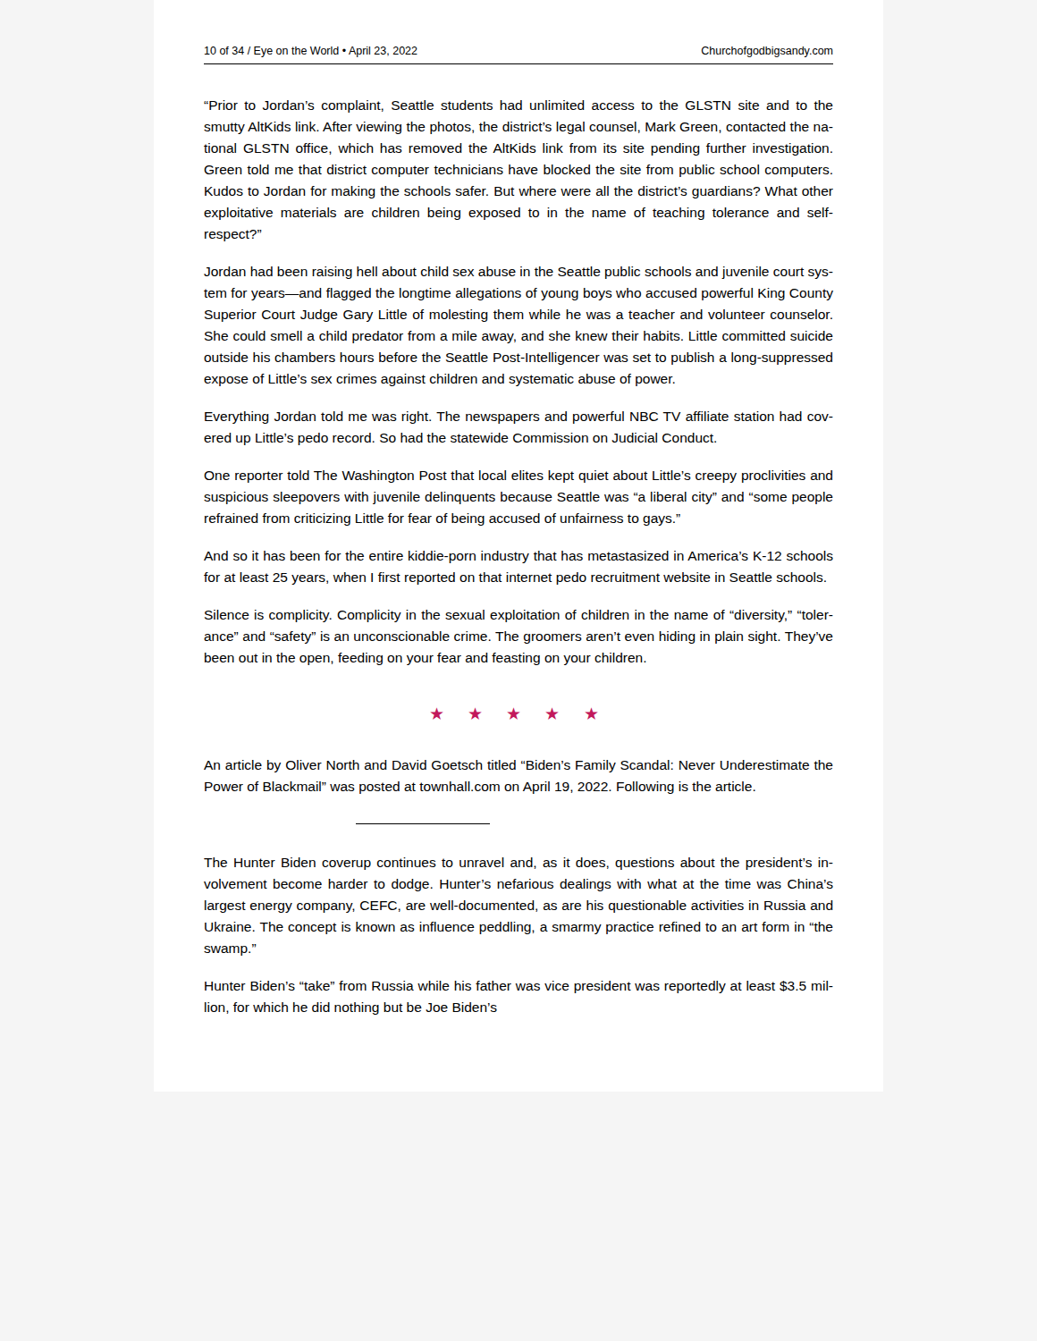10 of 34 / Eye on the World • April 23, 2022 Churchofgodbigsandy.com
“Prior to Jordan’s complaint, Seattle students had unlimited access to the GLSTN site and to the smutty AltKids link. After viewing the photos, the district’s legal counsel, Mark Green, contacted the national GLSTN office, which has removed the AltKids link from its site pending further investigation. Green told me that district computer technicians have blocked the site from public school computers. Kudos to Jordan for making the schools safer. But where were all the district’s guardians? What other exploitative materials are children being exposed to in the name of teaching tolerance and self-respect?”
Jordan had been raising hell about child sex abuse in the Seattle public schools and juvenile court system for years—and flagged the longtime allegations of young boys who accused powerful King County Superior Court Judge Gary Little of molesting them while he was a teacher and volunteer counselor. She could smell a child predator from a mile away, and she knew their habits. Little committed suicide outside his chambers hours before the Seattle Post-Intelligencer was set to publish a long-suppressed expose of Little’s sex crimes against children and systematic abuse of power.
Everything Jordan told me was right. The newspapers and powerful NBC TV affiliate station had covered up Little’s pedo record. So had the statewide Commission on Judicial Conduct.
One reporter told The Washington Post that local elites kept quiet about Little’s creepy proclivities and suspicious sleepovers with juvenile delinquents because Seattle was “a liberal city” and “some people refrained from criticizing Little for fear of being accused of unfairness to gays.”
And so it has been for the entire kiddie-porn industry that has metastasized in America’s K-12 schools for at least 25 years, when I first reported on that internet pedo recruitment website in Seattle schools.
Silence is complicity. Complicity in the sexual exploitation of children in the name of “diversity,” “tolerance” and “safety” is an unconscionable crime. The groomers aren’t even hiding in plain sight. They’ve been out in the open, feeding on your fear and feasting on your children.
★ ★ ★ ★ ★
An article by Oliver North and David Goetsch titled “Biden’s Family Scandal: Never Underestimate the Power of Blackmail” was posted at townhall.com on April 19, 2022. Following is the article.
The Hunter Biden coverup continues to unravel and, as it does, questions about the president’s involvement become harder to dodge. Hunter’s nefarious dealings with what at the time was China’s largest energy company, CEFC, are well-documented, as are his questionable activities in Russia and Ukraine. The concept is known as influence peddling, a smarmy practice refined to an art form in “the swamp.”
Hunter Biden’s “take” from Russia while his father was vice president was reportedly at least $3.5 million, for which he did nothing but be Joe Biden’s